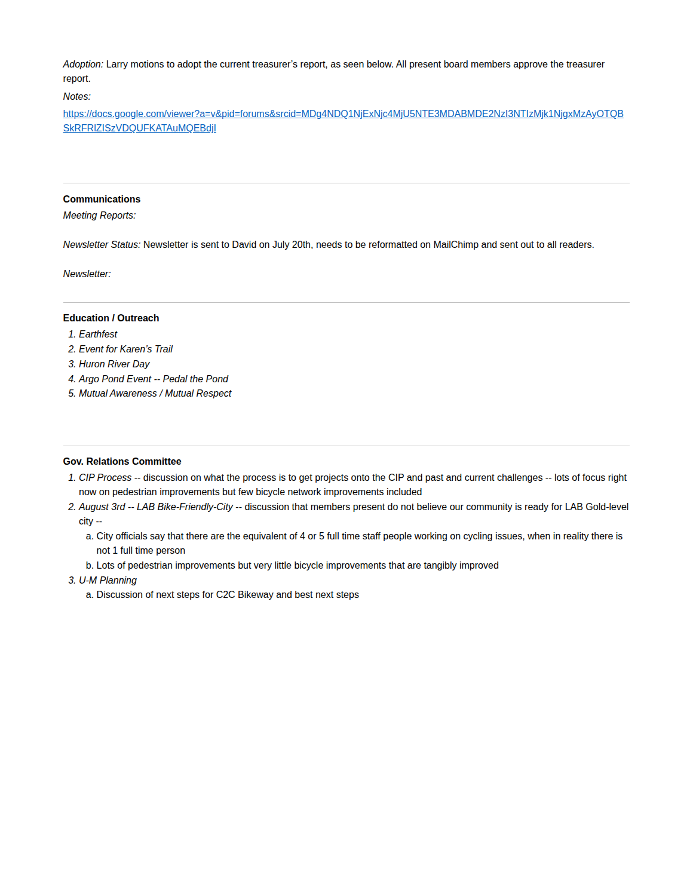Adoption: Larry motions to adopt the current treasurer’s report, as seen below. All present board members approve the treasurer report.
Notes:
https://docs.google.com/viewer?a=v&pid=forums&srcid=MDg4NDQ1NjExNjc4MjU5NTE3MDABMDE2NzI3NTIzMjk1NjgxMzAyOTQBSkRFRlZISzVDQUFKATAuMQEBdjI
Communications
Meeting Reports:
Newsletter Status: Newsletter is sent to David on July 20th, needs to be reformatted on MailChimp and sent out to all readers.
Newsletter:
Education / Outreach
Earthfest
Event for Karen’s Trail
Huron River Day
Argo Pond Event -- Pedal the Pond
Mutual Awareness / Mutual Respect
Gov. Relations Committee
CIP Process -- discussion on what the process is to get projects onto the CIP and past and current challenges -- lots of focus right now on pedestrian improvements but few bicycle network improvements included
August 3rd -- LAB Bike-Friendly-City -- discussion that members present do not believe our community is ready for LAB Gold-level city --
City officials say that there are the equivalent of 4 or 5 full time staff people working on cycling issues, when in reality there is not 1 full time person
Lots of pedestrian improvements but very little bicycle improvements that are tangibly improved
U-M Planning
Discussion of next steps for C2C Bikeway and best next steps